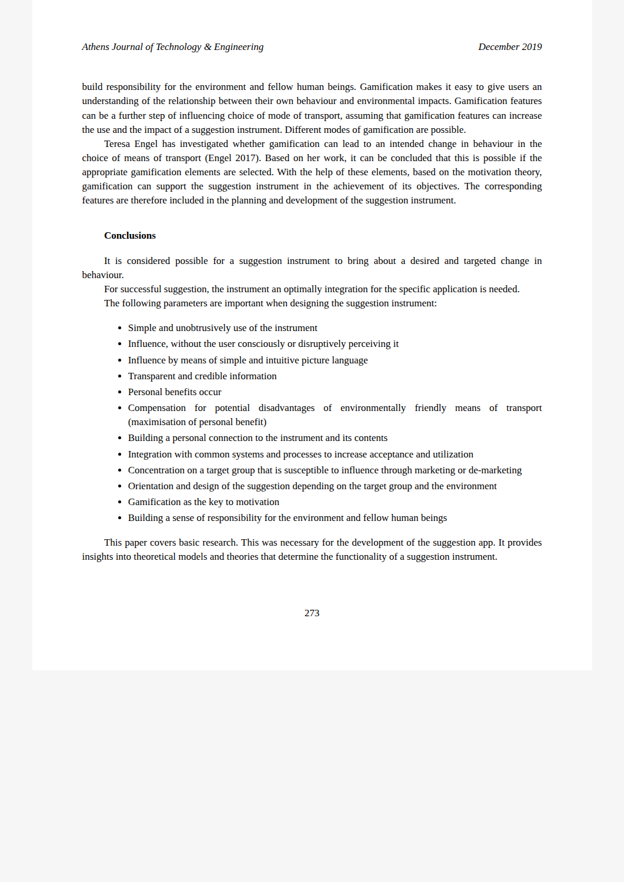Athens Journal of Technology & Engineering December 2019
build responsibility for the environment and fellow human beings. Gamification makes it easy to give users an understanding of the relationship between their own behaviour and environmental impacts. Gamification features can be a further step of influencing choice of mode of transport, assuming that gamification features can increase the use and the impact of a suggestion instrument. Different modes of gamification are possible.
Teresa Engel has investigated whether gamification can lead to an intended change in behaviour in the choice of means of transport (Engel 2017). Based on her work, it can be concluded that this is possible if the appropriate gamification elements are selected. With the help of these elements, based on the motivation theory, gamification can support the suggestion instrument in the achievement of its objectives. The corresponding features are therefore included in the planning and development of the suggestion instrument.
Conclusions
It is considered possible for a suggestion instrument to bring about a desired and targeted change in behaviour.
For successful suggestion, the instrument an optimally integration for the specific application is needed.
The following parameters are important when designing the suggestion instrument:
Simple and unobtrusively use of the instrument
Influence, without the user consciously or disruptively perceiving it
Influence by means of simple and intuitive picture language
Transparent and credible information
Personal benefits occur
Compensation for potential disadvantages of environmentally friendly means of transport (maximisation of personal benefit)
Building a personal connection to the instrument and its contents
Integration with common systems and processes to increase acceptance and utilization
Concentration on a target group that is susceptible to influence through marketing or de-marketing
Orientation and design of the suggestion depending on the target group and the environment
Gamification as the key to motivation
Building a sense of responsibility for the environment and fellow human beings
This paper covers basic research. This was necessary for the development of the suggestion app. It provides insights into theoretical models and theories that determine the functionality of a suggestion instrument.
273